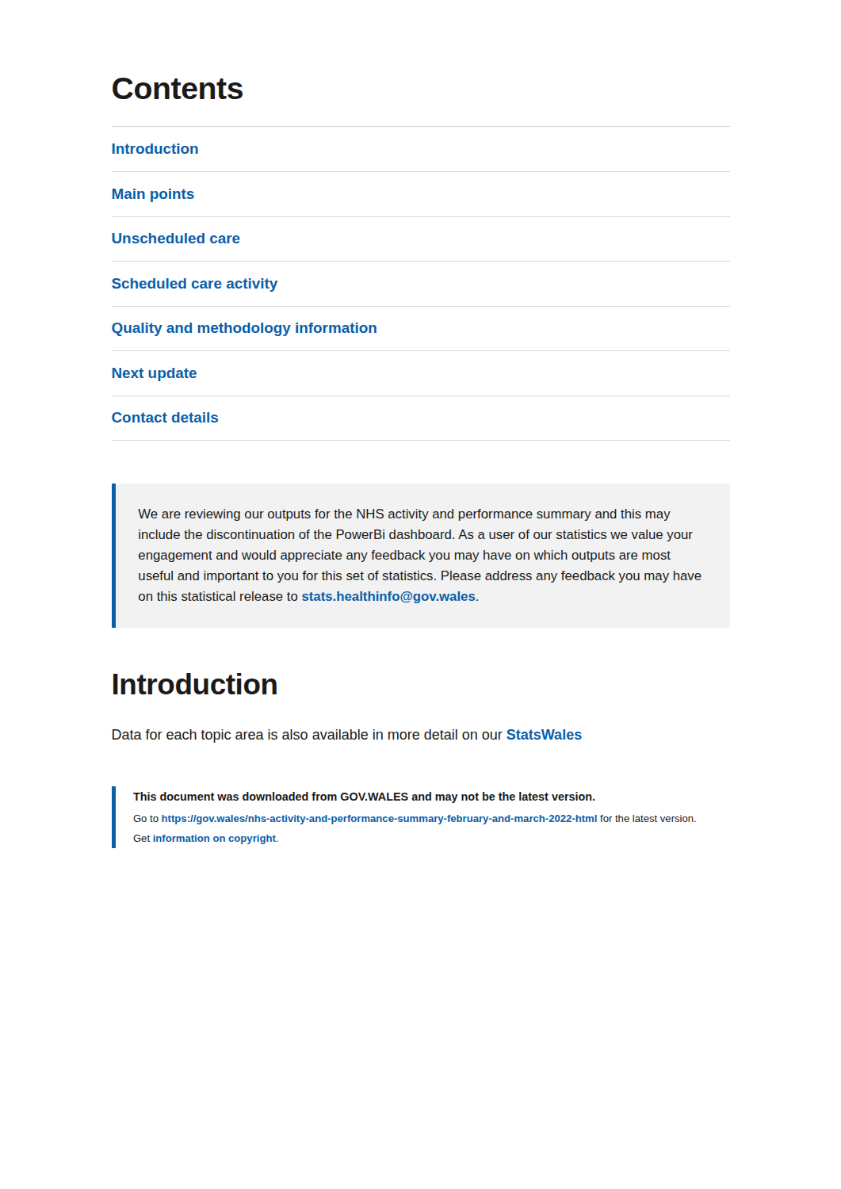Contents
Introduction
Main points
Unscheduled care
Scheduled care activity
Quality and methodology information
Next update
Contact details
We are reviewing our outputs for the NHS activity and performance summary and this may include the discontinuation of the PowerBi dashboard. As a user of our statistics we value your engagement and would appreciate any feedback you may have on which outputs are most useful and important to you for this set of statistics. Please address any feedback you may have on this statistical release to stats.healthinfo@gov.wales.
Introduction
Data for each topic area is also available in more detail on our StatsWales
This document was downloaded from GOV.WALES and may not be the latest version.
Go to https://gov.wales/nhs-activity-and-performance-summary-february-and-march-2022-html for the latest version.
Get information on copyright.